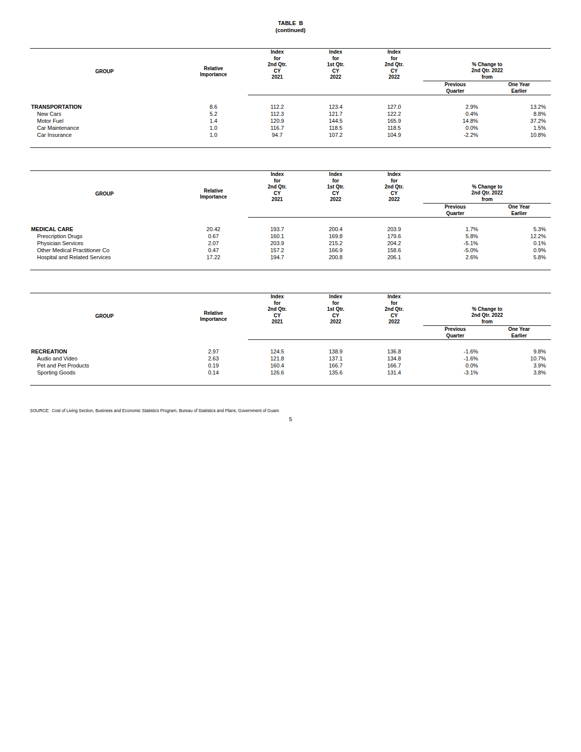TABLE B
(continued)
| GROUP | Relative Importance | Index for 2nd Qtr. CY 2021 | Index for 1st Qtr. CY 2022 | Index for 2nd Qtr. CY 2022 | % Change to 2nd Qtr. 2022 from |
| --- | --- | --- | --- | --- | --- |
| | | | Previous Quarter | One Year Earlier |
| TRANSPORTATION | 8.6 | 112.2 | 123.4 | 127.0 | 2.9% | 13.2% |
| New Cars | 5.2 | 112.3 | 121.7 | 122.2 | 0.4% | 8.8% |
| Motor Fuel | 1.4 | 120.9 | 144.5 | 165.9 | 14.8% | 37.2% |
| Car Maintenance | 1.0 | 116.7 | 118.5 | 118.5 | 0.0% | 1.5% |
| Car Insurance | 1.0 | 94.7 | 107.2 | 104.9 | -2.2% | 10.8% |
| GROUP | Relative Importance | Index for 2nd Qtr. CY 2021 | Index for 1st Qtr. CY 2022 | Index for 2nd Qtr. CY 2022 | % Change to 2nd Qtr. 2022 from |
| --- | --- | --- | --- | --- | --- |
| | | | Previous Quarter | One Year Earlier |
| MEDICAL CARE | 20.42 | 193.7 | 200.4 | 203.9 | 1.7% | 5.3% |
| Prescription Drugs | 0.67 | 160.1 | 169.8 | 179.6 | 5.8% | 12.2% |
| Physician Services | 2.07 | 203.9 | 215.2 | 204.2 | -5.1% | 0.1% |
| Other Medical Practitioner Co | 0.47 | 157.2 | 166.9 | 158.6 | -5.0% | 0.9% |
| Hospital and Related Services | 17.22 | 194.7 | 200.8 | 206.1 | 2.6% | 5.8% |
| GROUP | Relative Importance | Index for 2nd Qtr. CY 2021 | Index for 1st Qtr. CY 2022 | Index for 2nd Qtr. CY 2022 | % Change to 2nd Qtr. 2022 from |
| --- | --- | --- | --- | --- | --- |
| | | | Previous Quarter | One Year Earlier |
| RECREATION | 2.97 | 124.5 | 138.9 | 136.8 | -1.6% | 9.8% |
| Audio and Video | 2.63 | 121.8 | 137.1 | 134.8 | -1.6% | 10.7% |
| Pet and Pet Products | 0.19 | 160.4 | 166.7 | 166.7 | 0.0% | 3.9% |
| Sporting Goods | 0.14 | 126.6 | 135.6 | 131.4 | -3.1% | 3.8% |
SOURCE: Cost of Living Section, Business and Economic Statistics Program, Bureau of Statistics and Plans, Government of Guam
5